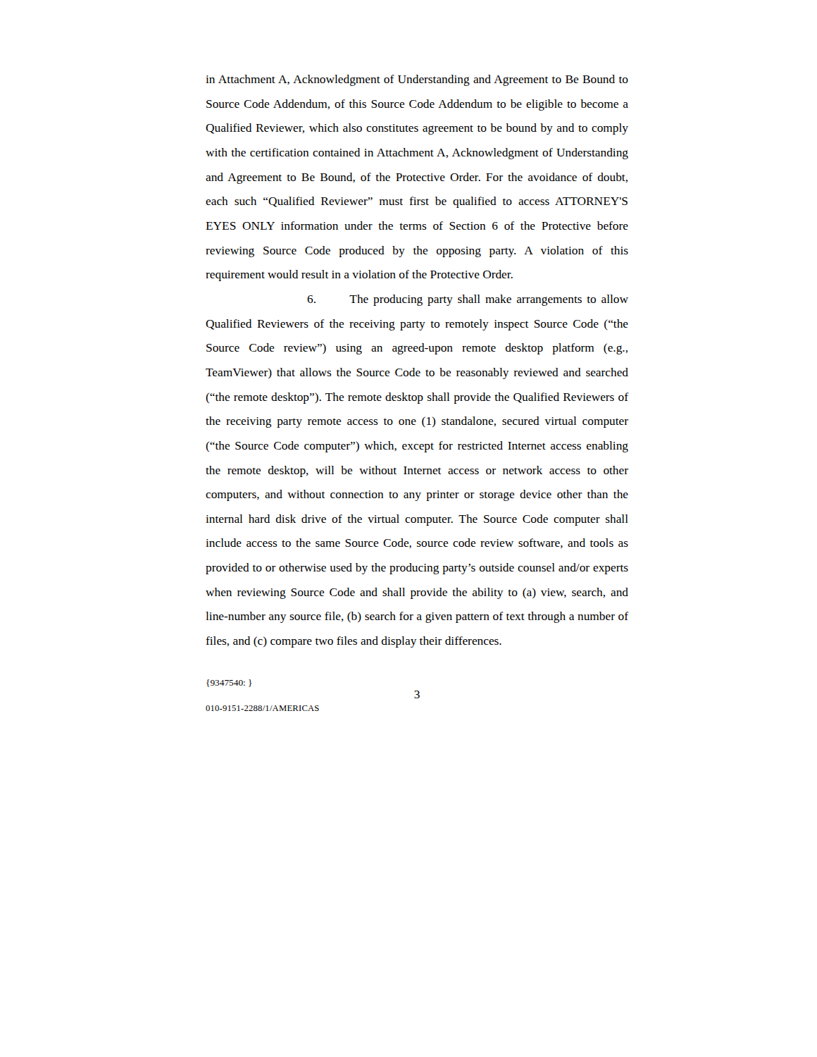in Attachment A, Acknowledgment of Understanding and Agreement to Be Bound to Source Code Addendum, of this Source Code Addendum to be eligible to become a Qualified Reviewer, which also constitutes agreement to be bound by and to comply with the certification contained in Attachment A, Acknowledgment of Understanding and Agreement to Be Bound, of the Protective Order. For the avoidance of doubt, each such “Qualified Reviewer” must first be qualified to access ATTORNEY'S EYES ONLY information under the terms of Section 6 of the Protective before reviewing Source Code produced by the opposing party. A violation of this requirement would result in a violation of the Protective Order.
6. The producing party shall make arrangements to allow Qualified Reviewers of the receiving party to remotely inspect Source Code (“the Source Code review”) using an agreed-upon remote desktop platform (e.g., TeamViewer) that allows the Source Code to be reasonably reviewed and searched (“the remote desktop”). The remote desktop shall provide the Qualified Reviewers of the receiving party remote access to one (1) standalone, secured virtual computer (“the Source Code computer”) which, except for restricted Internet access enabling the remote desktop, will be without Internet access or network access to other computers, and without connection to any printer or storage device other than the internal hard disk drive of the virtual computer. The Source Code computer shall include access to the same Source Code, source code review software, and tools as provided to or otherwise used by the producing party’s outside counsel and/or experts when reviewing Source Code and shall provide the ability to (a) view, search, and line-number any source file, (b) search for a given pattern of text through a number of files, and (c) compare two files and display their differences.
{9347540: }
3
010-9151-2288/1/AMERICAS